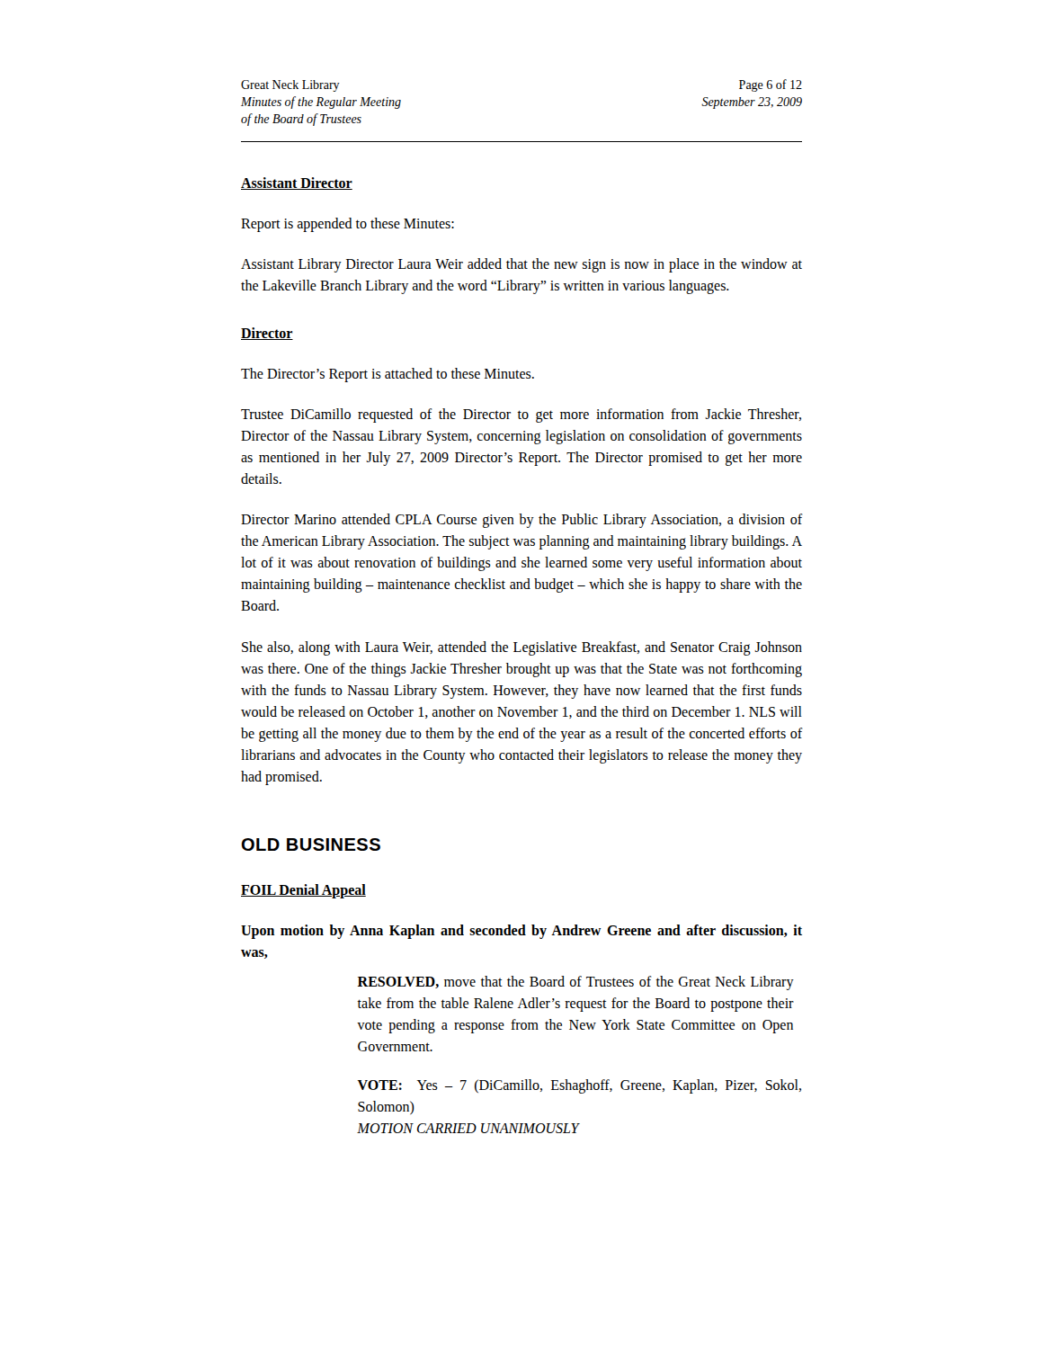| Great Neck Library Minutes of the Regular Meeting of the Board of Trustees | Page 6 of 12 September 23, 2009 |
Assistant Director
Report is appended to these Minutes:
Assistant Library Director Laura Weir added that the new sign is now in place in the window at the Lakeville Branch Library and the word “Library” is written in various languages.
Director
The Director’s Report is attached to these Minutes.
Trustee DiCamillo requested of the Director to get more information from Jackie Thresher, Director of the Nassau Library System, concerning legislation on consolidation of governments as mentioned in her July 27, 2009 Director’s Report. The Director promised to get her more details.
Director Marino attended CPLA Course given by the Public Library Association, a division of the American Library Association. The subject was planning and maintaining library buildings. A lot of it was about renovation of buildings and she learned some very useful information about maintaining building – maintenance checklist and budget – which she is happy to share with the Board.
She also, along with Laura Weir, attended the Legislative Breakfast, and Senator Craig Johnson was there. One of the things Jackie Thresher brought up was that the State was not forthcoming with the funds to Nassau Library System. However, they have now learned that the first funds would be released on October 1, another on November 1, and the third on December 1. NLS will be getting all the money due to them by the end of the year as a result of the concerted efforts of librarians and advocates in the County who contacted their legislators to release the money they had promised.
OLD BUSINESS
FOIL Denial Appeal
Upon motion by Anna Kaplan and seconded by Andrew Greene and after discussion, it was,
RESOLVED, move that the Board of Trustees of the Great Neck Library take from the table Ralene Adler’s request for the Board to postpone their vote pending a response from the New York State Committee on Open Government.
VOTE: Yes – 7 (DiCamillo, Eshaghoff, Greene, Kaplan, Pizer, Sokol, Solomon)
MOTION CARRIED UNANIMOUSLY